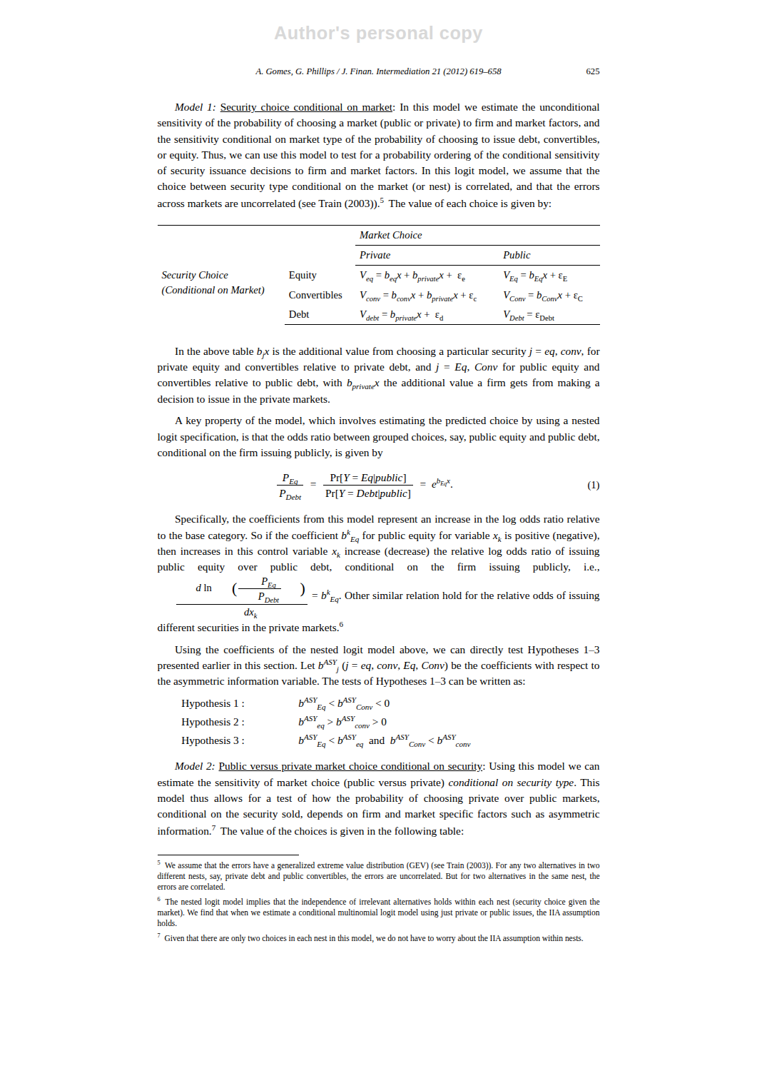Author's personal copy
A. Gomes, G. Phillips / J. Finan. Intermediation 21 (2012) 619–658
625
Model 1: Security choice conditional on market: In this model we estimate the unconditional sensitivity of the probability of choosing a market (public or private) to firm and market factors, and the sensitivity conditional on market type of the probability of choosing to issue debt, convertibles, or equity. Thus, we can use this model to test for a probability ordering of the conditional sensitivity of security issuance decisions to firm and market factors. In this logit model, we assume that the choice between security type conditional on the market (or nest) is correlated, and that the errors across markets are uncorrelated (see Train (2003)).5 The value of each choice is given by:
| | | Market Choice |
| | | Private | Public |
| Security Choice (Conditional on Market) | Equity | V eq = b eq x + b private x + ε e | V Eq = b Eq x + ε E |
| Convertibles | V conv = b conv x + b private x + ε c | V Conv = b Conv x + ε C |
| Debt | V debt = b private x + ε d | V Debt = ε Debt |
In the above table bjx is the additional value from choosing a particular security j = eq, conv, for private equity and convertibles relative to private debt, and j = Eq, Conv for public equity and convertibles relative to public debt, with bprivatex the additional value a firm gets from making a decision to issue in the private markets.
A key property of the model, which involves estimating the predicted choice by using a nested logit specification, is that the odds ratio between grouped choices, say, public equity and public debt, conditional on the firm issuing publicly, is given by
PEq PDebt = Pr[Y = Eq|public] Pr[Y = Debt|public] = ebEqx.
(1)
Specifically, the coefficients from this model represent an increase in the log odds ratio relative to the base category. So if the coefficient bkEq for public equity for variable xk is positive (negative), then increases in this control variable xk increase (decrease) the relative log odds ratio of issuing public equity over public debt, conditional on the firm issuing publicly, i.e., d ln (PEq PDebt) dxk = bkEq. Other similar relation hold for the relative odds of issuing different securities in the private markets.6
Using the coefficients of the nested logit model above, we can directly test Hypotheses 1–3 presented earlier in this section. Let bASYj (j = eq, conv, Eq, Conv) be the coefficients with respect to the asymmetric information variable. The tests of Hypotheses 1–3 can be written as:
Hypothesis 1 : bASYEq < bASYConv < 0
Hypothesis 2 : bASYeq > bASYconv > 0
Hypothesis 3 : bASYEq < bASYeq and bASYConv < bASYconv
Model 2: Public versus private market choice conditional on security: Using this model we can estimate the sensitivity of market choice (public versus private) conditional on security type. This model thus allows for a test of how the probability of choosing private over public markets, conditional on the security sold, depends on firm and market specific factors such as asymmetric information.7 The value of the choices is given in the following table:
5 We assume that the errors have a generalized extreme value distribution (GEV) (see Train (2003)). For any two alternatives in two different nests, say, private debt and public convertibles, the errors are uncorrelated. But for two alternatives in the same nest, the errors are correlated.
6 The nested logit model implies that the independence of irrelevant alternatives holds within each nest (security choice given the market). We find that when we estimate a conditional multinomial logit model using just private or public issues, the IIA assumption holds.
7 Given that there are only two choices in each nest in this model, we do not have to worry about the IIA assumption within nests.